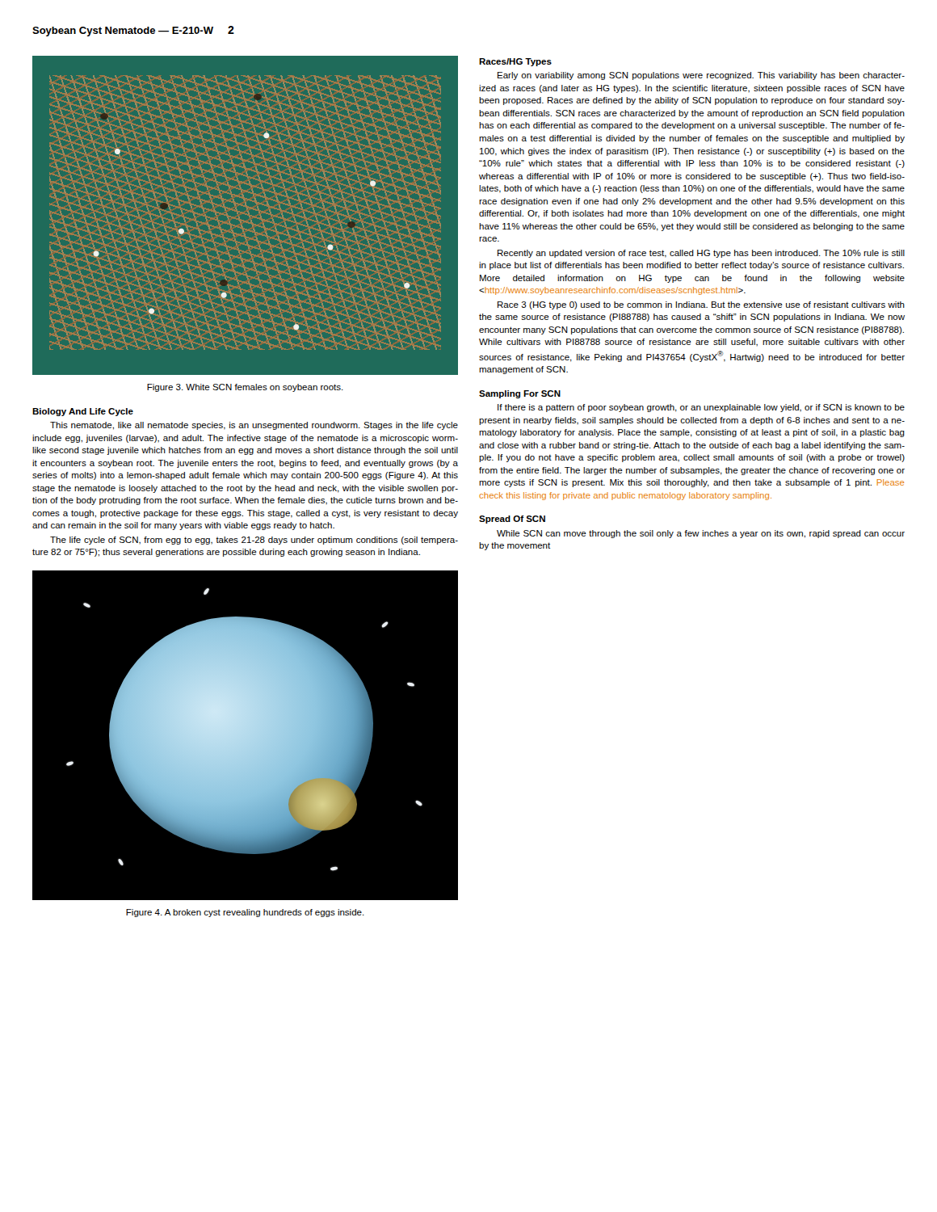Soybean Cyst Nematode — E-210-W
2
Figure 3. White SCN females on soybean roots.
Biology And Life Cycle
This nematode, like all nematode species, is an unsegmented roundworm. Stages in the life cycle include egg, juveniles (larvae), and adult. The infective stage of the nematode is a microscopic worm-like second stage juvenile which hatches from an egg and moves a short distance through the soil until it encounters a soybean root. The juvenile enters the root, begins to feed, and eventually grows (by a series of molts) into a lemon-shaped adult female which may contain 200-500 eggs (Figure 4). At this stage the nematode is loosely attached to the root by the head and neck, with the visible swollen portion of the body protruding from the root surface. When the female dies, the cuticle turns brown and becomes a tough, protective package for these eggs. This stage, called a cyst, is very resistant to decay and can remain in the soil for many years with viable eggs ready to hatch.
The life cycle of SCN, from egg to egg, takes 21-28 days under optimum conditions (soil temperature 82 or 75°F); thus several generations are possible during each growing season in Indiana.
Figure 4. A broken cyst revealing hundreds of eggs inside.
Races/HG Types
Early on variability among SCN populations were recognized. This variability has been characterized as races (and later as HG types). In the scientific literature, sixteen possible races of SCN have been proposed. Races are defined by the ability of SCN population to reproduce on four standard soybean differentials. SCN races are characterized by the amount of reproduction an SCN field population has on each differential as compared to the development on a universal susceptible. The number of females on a test differential is divided by the number of females on the susceptible and multiplied by 100, which gives the index of parasitism (IP). Then resistance (-) or susceptibility (+) is based on the “10% rule” which states that a differential with IP less than 10% is to be considered resistant (-) whereas a differential with IP of 10% or more is considered to be susceptible (+). Thus two field-isolates, both of which have a (-) reaction (less than 10%) on one of the differentials, would have the same race designation even if one had only 2% development and the other had 9.5% development on this differential. Or, if both isolates had more than 10% development on one of the differentials, one might have 11% whereas the other could be 65%, yet they would still be considered as belonging to the same race.
Recently an updated version of race test, called HG type has been introduced. The 10% rule is still in place but list of differentials has been modified to better reflect today’s source of resistance cultivars. More detailed information on HG type can be found in the following website <http://www.soybeanresearchinfo.com/diseases/scnhgtest.html>.
Race 3 (HG type 0) used to be common in Indiana. But the extensive use of resistant cultivars with the same source of resistance (PI88788) has caused a “shift” in SCN populations in Indiana. We now encounter many SCN populations that can overcome the common source of SCN resistance (PI88788). While cultivars with PI88788 source of resistance are still useful, more suitable cultivars with other sources of resistance, like Peking and PI437654 (CystX®, Hartwig) need to be introduced for better management of SCN.
Sampling For SCN
If there is a pattern of poor soybean growth, or an unexplainable low yield, or if SCN is known to be present in nearby fields, soil samples should be collected from a depth of 6-8 inches and sent to a nematology laboratory for analysis. Place the sample, consisting of at least a pint of soil, in a plastic bag and close with a rubber band or string-tie. Attach to the outside of each bag a label identifying the sample. If you do not have a specific problem area, collect small amounts of soil (with a probe or trowel) from the entire field. The larger the number of subsamples, the greater the chance of recovering one or more cysts if SCN is present. Mix this soil thoroughly, and then take a subsample of 1 pint. Please check this listing for private and public nematology laboratory sampling.
Spread Of SCN
While SCN can move through the soil only a few inches a year on its own, rapid spread can occur by the movement